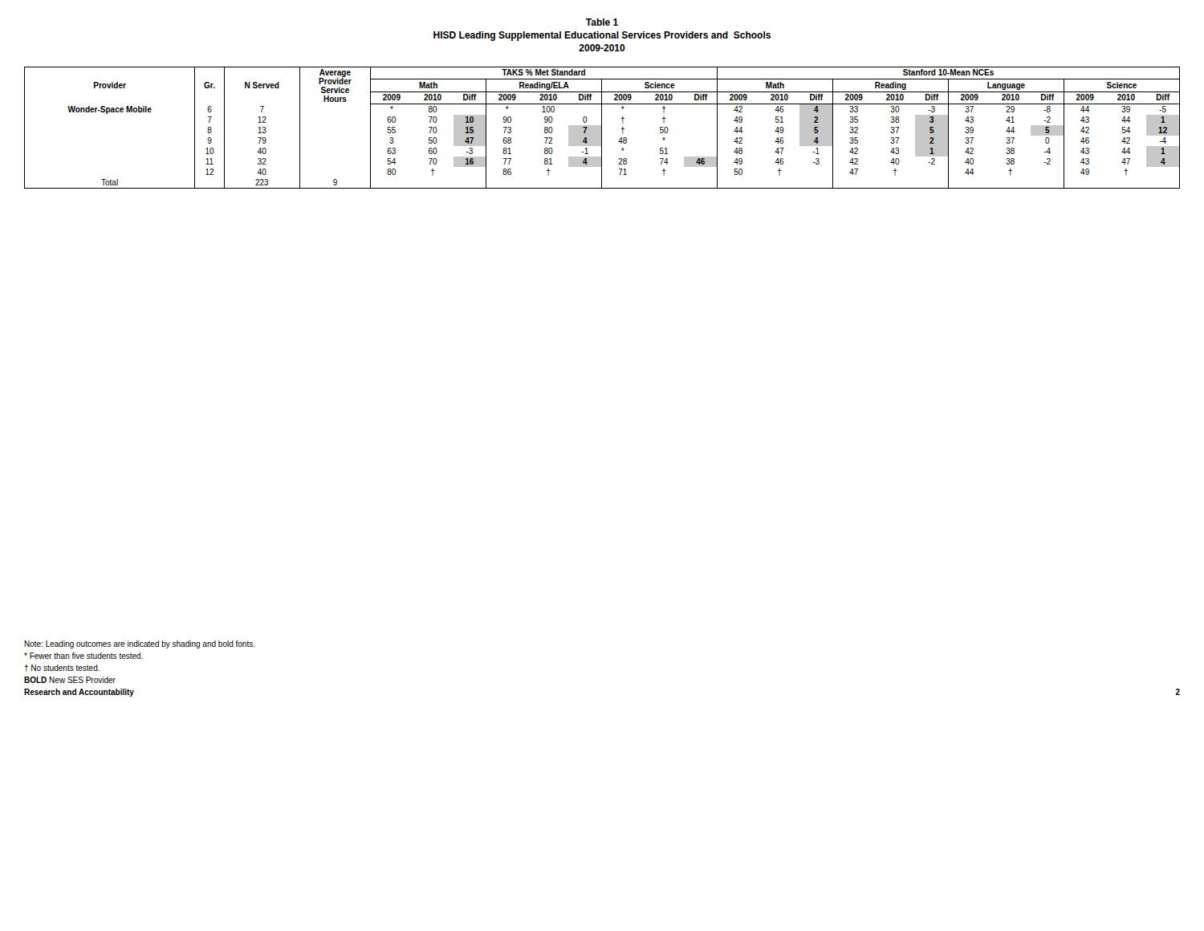Table 1
HISD Leading Supplemental Educational Services Providers and Schools
2009-2010
| Provider | Gr. | N Served | Average Provider Service Hours | TAKS % Met Standard | Stanford 10-Mean NCEs |
| --- | --- | --- | --- | --- | --- |
| Math | Reading/ELA | Science | Math | Reading | Language | Science |
| 2009 | 2010 | Diff | 2009 | 2010 | Diff | 2009 | 2010 | Diff | 2009 | 2010 | Diff | 2009 | 2010 | Diff | 2009 | 2010 | Diff | 2009 | 2010 | Diff |
| Wonder-Space Mobile | 6 | 7 | | * | 80 | | * | 100 | | * | † | | 42 | 46 | 4 | 33 | 30 | -3 | 37 | 29 | -8 | 44 | 39 | -5 |
| | 7 | 12 | | 60 | 70 | 10 | 90 | 90 | 0 | † | † | | 49 | 51 | 2 | 35 | 38 | 3 | 43 | 41 | -2 | 43 | 44 | 1 |
| | 8 | 13 | | 55 | 70 | 15 | 73 | 80 | 7 | † | 50 | | 44 | 49 | 5 | 32 | 37 | 5 | 39 | 44 | 5 | 42 | 54 | 12 |
| | 9 | 79 | | 3 | 50 | 47 | 68 | 72 | 4 | 48 | * | | 42 | 46 | 4 | 35 | 37 | 2 | 37 | 37 | 0 | 46 | 42 | -4 |
| | 10 | 40 | | 63 | 60 | -3 | 81 | 80 | -1 | * | 51 | | 48 | 47 | -1 | 42 | 43 | 1 | 42 | 38 | -4 | 43 | 44 | 1 |
| | 11 | 32 | | 54 | 70 | 16 | 77 | 81 | 4 | 28 | 74 | 46 | 49 | 46 | -3 | 42 | 40 | -2 | 40 | 38 | -2 | 43 | 47 | 4 |
| | 12 | 40 | | 80 | † | | 86 | † | | 71 | † | | 50 | † | | 47 | † | | 44 | † | | 49 | † | |
| Total | | 223 | 9 | | | | | | | | | | | | | | | | | | | | | |
Note: Leading outcomes are indicated by shading and bold fonts.
* Fewer than five students tested.
† No students tested.
BOLD New SES Provider
Research and Accountability2